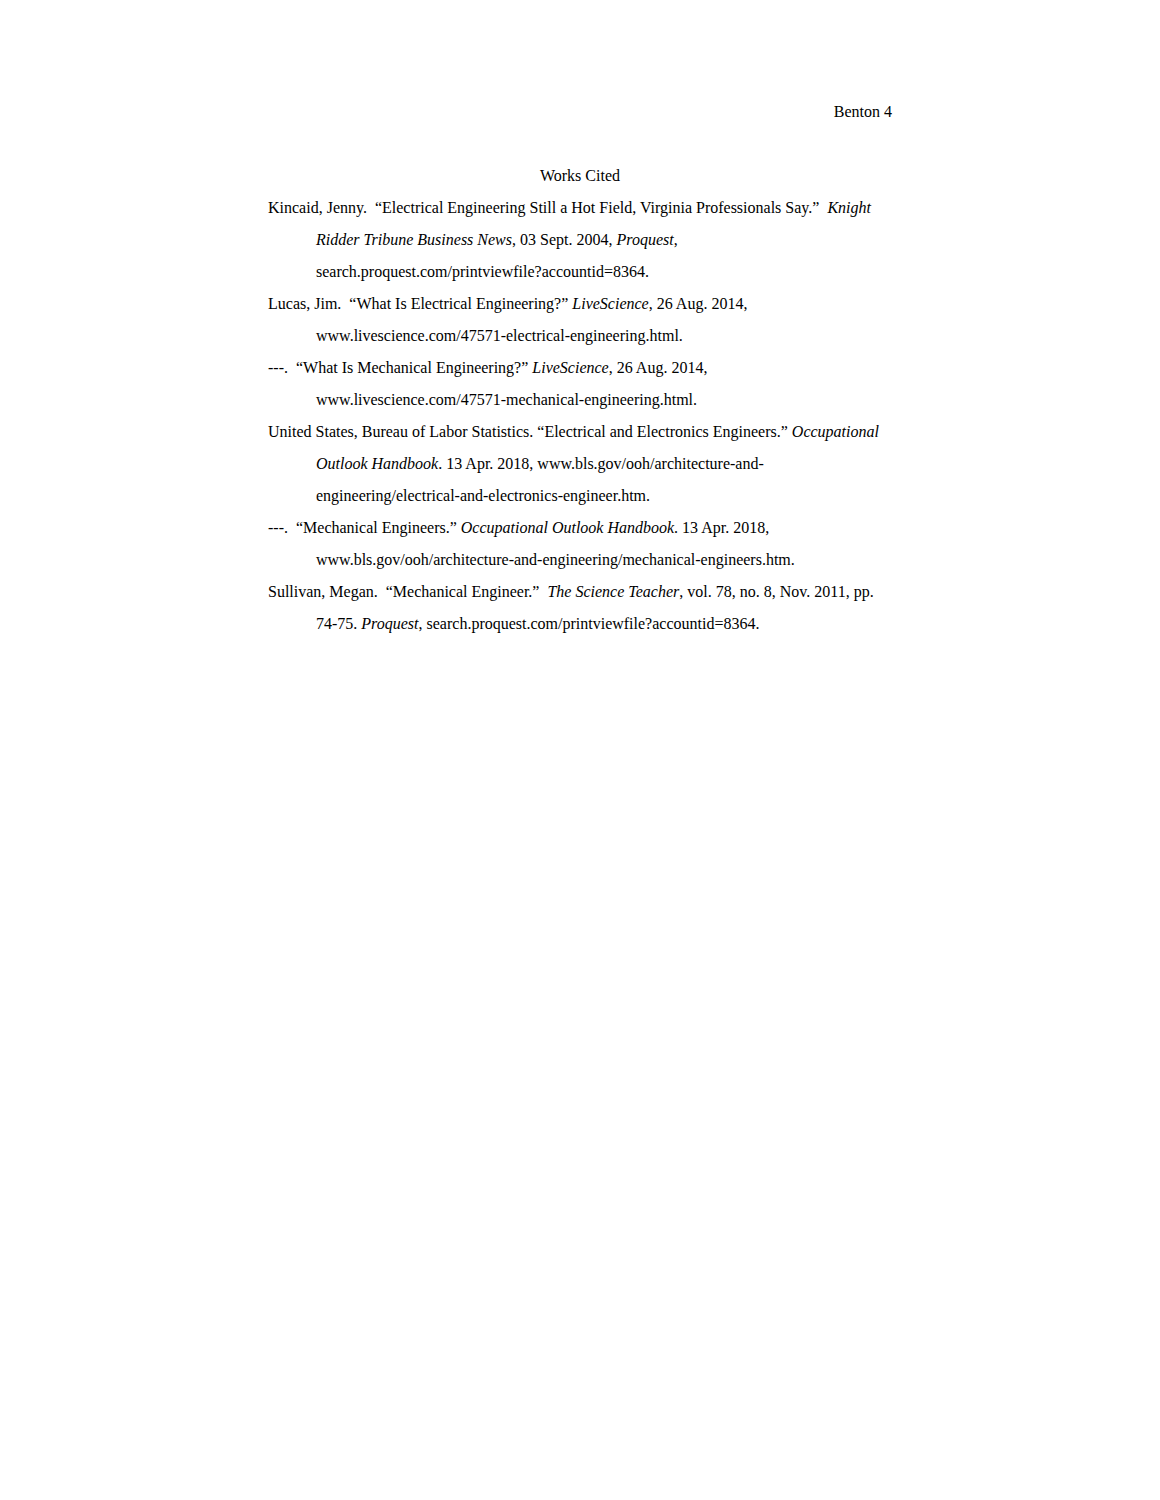Benton 4
Works Cited
Kincaid, Jenny. “Electrical Engineering Still a Hot Field, Virginia Professionals Say.” Knight Ridder Tribune Business News, 03 Sept. 2004, Proquest, search.proquest.com/printviewfile?accountid=8364.
Lucas, Jim. “What Is Electrical Engineering?” LiveScience, 26 Aug. 2014, www.livescience.com/47571-electrical-engineering.html.
---. “What Is Mechanical Engineering?” LiveScience, 26 Aug. 2014, www.livescience.com/47571-mechanical-engineering.html.
United States, Bureau of Labor Statistics. “Electrical and Electronics Engineers.” Occupational Outlook Handbook. 13 Apr. 2018, www.bls.gov/ooh/architecture-and-engineering/electrical-and-electronics-engineer.htm.
---. “Mechanical Engineers.” Occupational Outlook Handbook. 13 Apr. 2018, www.bls.gov/ooh/architecture-and-engineering/mechanical-engineers.htm.
Sullivan, Megan. “Mechanical Engineer.” The Science Teacher, vol. 78, no. 8, Nov. 2011, pp. 74-75. Proquest, search.proquest.com/printviewfile?accountid=8364.